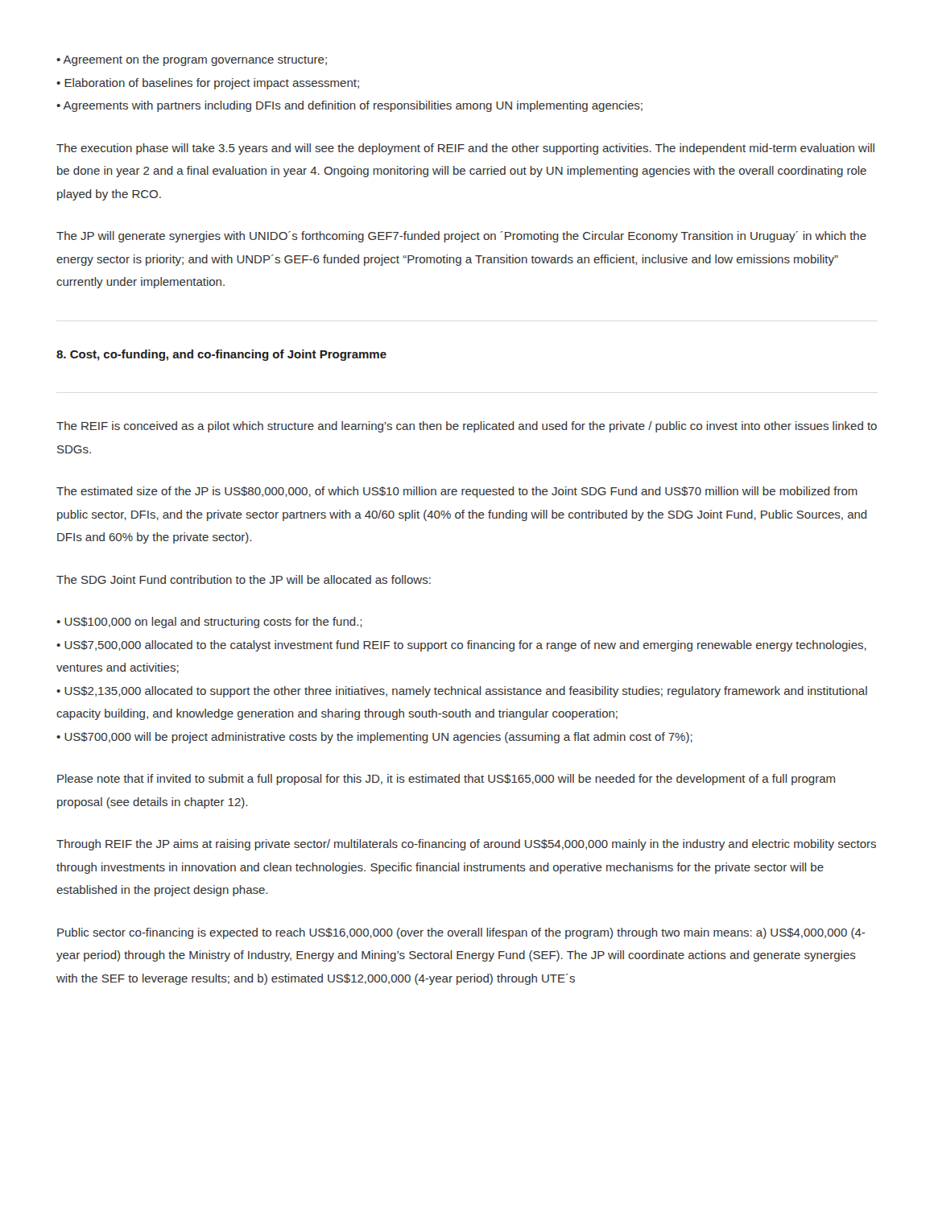• Agreement on the program governance structure;
• Elaboration of baselines for project impact assessment;
• Agreements with partners including DFIs and definition of responsibilities among UN implementing agencies;
The execution phase will take 3.5 years and will see the deployment of REIF and the other supporting activities. The independent mid-term evaluation will be done in year 2 and a final evaluation in year 4. Ongoing monitoring will be carried out by UN implementing agencies with the overall coordinating role played by the RCO.
The JP will generate synergies with UNIDO´s forthcoming GEF7-funded project on ´Promoting the Circular Economy Transition in Uruguay´ in which the energy sector is priority; and with UNDP´s GEF-6 funded project “Promoting a Transition towards an efficient, inclusive and low emissions mobility” currently under implementation.
8. Cost, co-funding, and co-financing of Joint Programme
The REIF is conceived as a pilot which structure and learning’s can then be replicated and used for the private / public co invest into other issues linked to SDGs.
The estimated size of the JP is US$80,000,000, of which US$10 million are requested to the Joint SDG Fund and US$70 million will be mobilized from public sector, DFIs, and the private sector partners with a 40/60 split (40% of the funding will be contributed by the SDG Joint Fund, Public Sources, and DFIs and 60% by the private sector).
The SDG Joint Fund contribution to the JP will be allocated as follows:
• US$100,000 on legal and structuring costs for the fund.;
• US$7,500,000 allocated to the catalyst investment fund REIF to support co financing for a range of new and emerging renewable energy technologies, ventures and activities;
• US$2,135,000 allocated to support the other three initiatives, namely technical assistance and feasibility studies; regulatory framework and institutional capacity building, and knowledge generation and sharing through south-south and triangular cooperation;
• US$700,000 will be project administrative costs by the implementing UN agencies (assuming a flat admin cost of 7%);
Please note that if invited to submit a full proposal for this JD, it is estimated that US$165,000 will be needed for the development of a full program proposal (see details in chapter 12).
Through REIF the JP aims at raising private sector/ multilaterals co-financing of around US$54,000,000 mainly in the industry and electric mobility sectors through investments in innovation and clean technologies. Specific financial instruments and operative mechanisms for the private sector will be established in the project design phase.
Public sector co-financing is expected to reach US$16,000,000 (over the overall lifespan of the program) through two main means: a) US$4,000,000 (4-year period) through the Ministry of Industry, Energy and Mining’s Sectoral Energy Fund (SEF). The JP will coordinate actions and generate synergies with the SEF to leverage results; and b) estimated US$12,000,000 (4-year period) through UTE´s